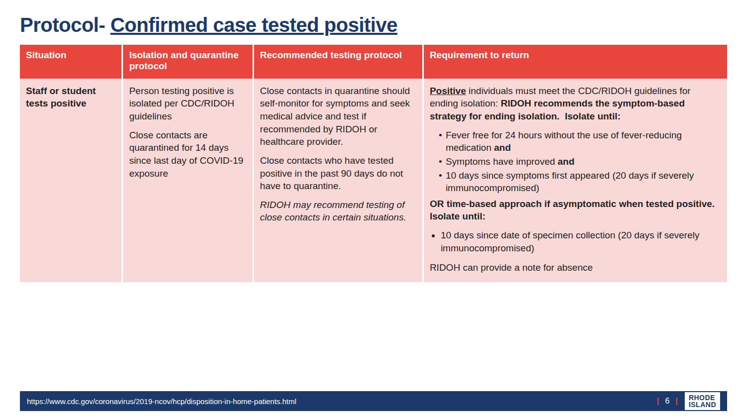Protocol- Confirmed case tested positive
| Situation | Isolation and quarantine protocol | Recommended testing protocol | Requirement to return |
| --- | --- | --- | --- |
| Staff or student tests positive | Person testing positive is isolated per CDC/RIDOH guidelines Close contacts are quarantined for 14 days since last day of COVID-19 exposure | Close contacts in quarantine should self-monitor for symptoms and seek medical advice and test if recommended by RIDOH or healthcare provider. Close contacts who have tested positive in the past 90 days do not have to quarantine. RIDOH may recommend testing of close contacts in certain situations. | Positive individuals must meet the CDC/RIDOH guidelines for ending isolation: RIDOH recommends the symptom-based strategy for ending isolation. Isolate until: Fever free for 24 hours without the use of fever-reducing medication and Symptoms have improved and 10 days since symptoms first appeared (20 days if severely immunocompromised) OR time-based approach if asymptomatic when tested positive. Isolate until: 10 days since date of specimen collection (20 days if severely immunocompromised) RIDOH can provide a note for absence |
https://www.cdc.gov/coronavirus/2019-ncov/hcp/disposition-in-home-patients.html
| 6 |
RHODE
ISLAND